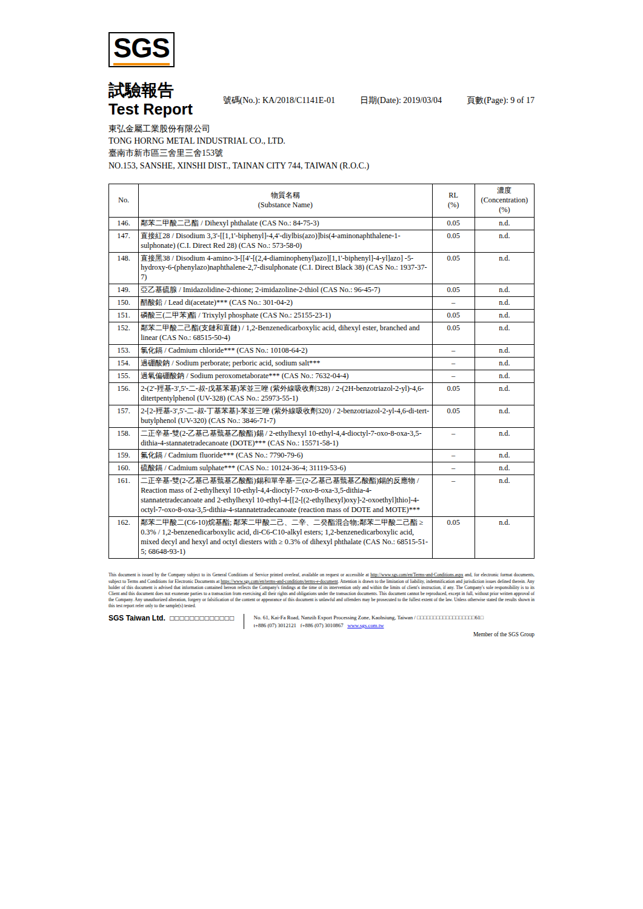SGS
試驗報告
Test Report
號碼(No.): KA/2018/C1141E-01 日期(Date): 2019/03/04 頁數(Page): 9 of 17
東弘金屬工業股份有限公司
TONG HORNG METAL INDUSTRIAL CO., LTD.
臺南市新市區三舍里三舍153號
NO.153, SANSHE, XINSHI DIST., TAINAN CITY 744, TAIWAN (R.O.C.)
| No. | 物質名稱 (Substance Name) | RL (%) | 濃度 (Concentration) (%) |
| --- | --- | --- | --- |
| 146. | 鄰苯二甲酸二己酯 / Dihexyl phthalate (CAS No.: 84-75-3) | 0.05 | n.d. |
| 147. | 直接紅28 / Disodium 3,3'-[[1,1'-biphenyl]-4,4'-diylbis(azo)]bis(4-aminonaphthalene-1-sulphonate) (C.I. Direct Red 28) (CAS No.: 573-58-0) | 0.05 | n.d. |
| 148. | 直接黑38 / Disodium 4-amino-3-[[4'-[(2,4-diaminophenyl)azo][1,1'-biphenyl]-4-yl]azo] -5-hydroxy-6-(phenylazo)naphthalene-2,7-disulphonate (C.I. Direct Black 38) (CAS No.: 1937-37-7) | 0.05 | n.d. |
| 149. | 亞乙基硫腺 / Imidazolidine-2-thione; 2-imidazoline-2-thiol (CAS No.: 96-45-7) | 0.05 | n.d. |
| 150. | 醋酸鉛 / Lead di(acetate)*** (CAS No.: 301-04-2) | – | n.d. |
| 151. | 磷酸三(二甲苯)酯 / Trixylyl phosphate (CAS No.: 25155-23-1) | 0.05 | n.d. |
| 152. | 鄰苯二甲酸二己酯(支鏈和直鏈) / 1,2-Benzenedicarboxylic acid, dihexyl ester, branched and linear (CAS No.: 68515-50-4) | 0.05 | n.d. |
| 153. | 氯化鎘 / Cadmium chloride*** (CAS No.: 10108-64-2) | – | n.d. |
| 154. | 過硼酸鈉 / Sodium perborate; perboric acid, sodium salt*** | – | n.d. |
| 155. | 過氧偏硼酸鈉 / Sodium peroxometaborate*** (CAS No.: 7632-04-4) | – | n.d. |
| 156. | 2-(2'-羥基-3',5'-二-叔-戊基苯基)苯並三唑 (紫外線吸收劑328) / 2-(2H-benzotriazol-2-yl)-4,6-ditertpentylphenol (UV-328) (CAS No.: 25973-55-1) | 0.05 | n.d. |
| 157. | 2-[2-羥基-3',5'-二-叔-丁基苯基]-苯並三唑 (紫外線吸收劑320) / 2-benzotriazol-2-yl-4,6-di-tert-butylphenol (UV-320) (CAS No.: 3846-71-7) | 0.05 | n.d. |
| 158. | 二正辛基-雙(2-乙基己基巰基乙酸酯)錫 / 2-ethylhexyl 10-ethyl-4,4-dioctyl-7-oxo-8-oxa-3,5-dithia-4-stannatetradecanoate (DOTE)*** (CAS No.: 15571-58-1) | – | n.d. |
| 159. | 氟化鎘 / Cadmium fluoride*** (CAS No.: 7790-79-6) | – | n.d. |
| 160. | 硫酸鎘 / Cadmium sulphate*** (CAS No.: 10124-36-4; 31119-53-6) | – | n.d. |
| 161. | 二正辛基-雙(2-乙基己基巰基乙酸酯)錫和單辛基-三(2-乙基己基巰基乙酸酯)錫的反應物 / Reaction mass of 2-ethylhexyl 10-ethyl-4,4-dioctyl-7-oxo-8-oxa-3,5-dithia-4-stannatetradecanoate and 2-ethylhexyl 10-ethyl-4-[[2-[(2-ethylhexyl)oxy]-2-oxoethyl]thio]-4-octyl-7-oxo-8-oxa-3,5-dithia-4-stannatetradecanoate (reaction mass of DOTE and MOTE)*** | – | n.d. |
| 162. | 鄰苯二甲酸二(C6-10)烷基酯; 鄰苯二甲酸二己、二辛、二癸酯混合物;鄰苯二甲酸二己酯 ≥ 0.3% / 1,2-benzenedicarboxylic acid, di-C6-C10-alkyl esters; 1,2-benzenedicarboxylic acid, mixed decyl and hexyl and octyl diesters with ≥ 0.3% of dihexyl phthalate (CAS No.: 68515-51-5; 68648-93-1) | 0.05 | n.d. |
This document is issued by the Company subject to its General Conditions of Service printed overleaf, available on request or accessible at http://www.sgs.com/en/Terms-and-Conditions.aspx and, for electronic format documents, subject to Terms and Conditions for Electronic Documents at https://www.sgs.com/en/terms-and-conditions/terms-e-document. Attention is drawn to the limitation of liability, indemnification and jurisdiction issues defined therein. Any holder of this document is advised that information contained hereon reflects the Company's findings at the time of its intervention only and within the limits of client's instruction, if any. The Company's sole responsibility is to its Client and this document does not exonerate parties to a transaction from exercising all their rights and obligations under the transaction documents. This document cannot be reproduced, except in full, without prior written approval of the Company. Any unauthorized alteration, forgery or falsification of the content or appearance of this document is unlawful and offenders may be prosecuted to the fullest extent of the law. Unless otherwise stated the results shown in this test report refer only to the sample(s) tested.
SGS Taiwan Ltd. □□□□□□□□□□□□□
No. 61, Kai-Fa Road, Nanzih Export Processing Zone, Kaohsiung, Taiwan / □□□□□□□□□□□□□□□□□□61□
t+886 (07) 3012121 f+886 (07) 3010867 www.sgs.com.tw
Member of the SGS Group